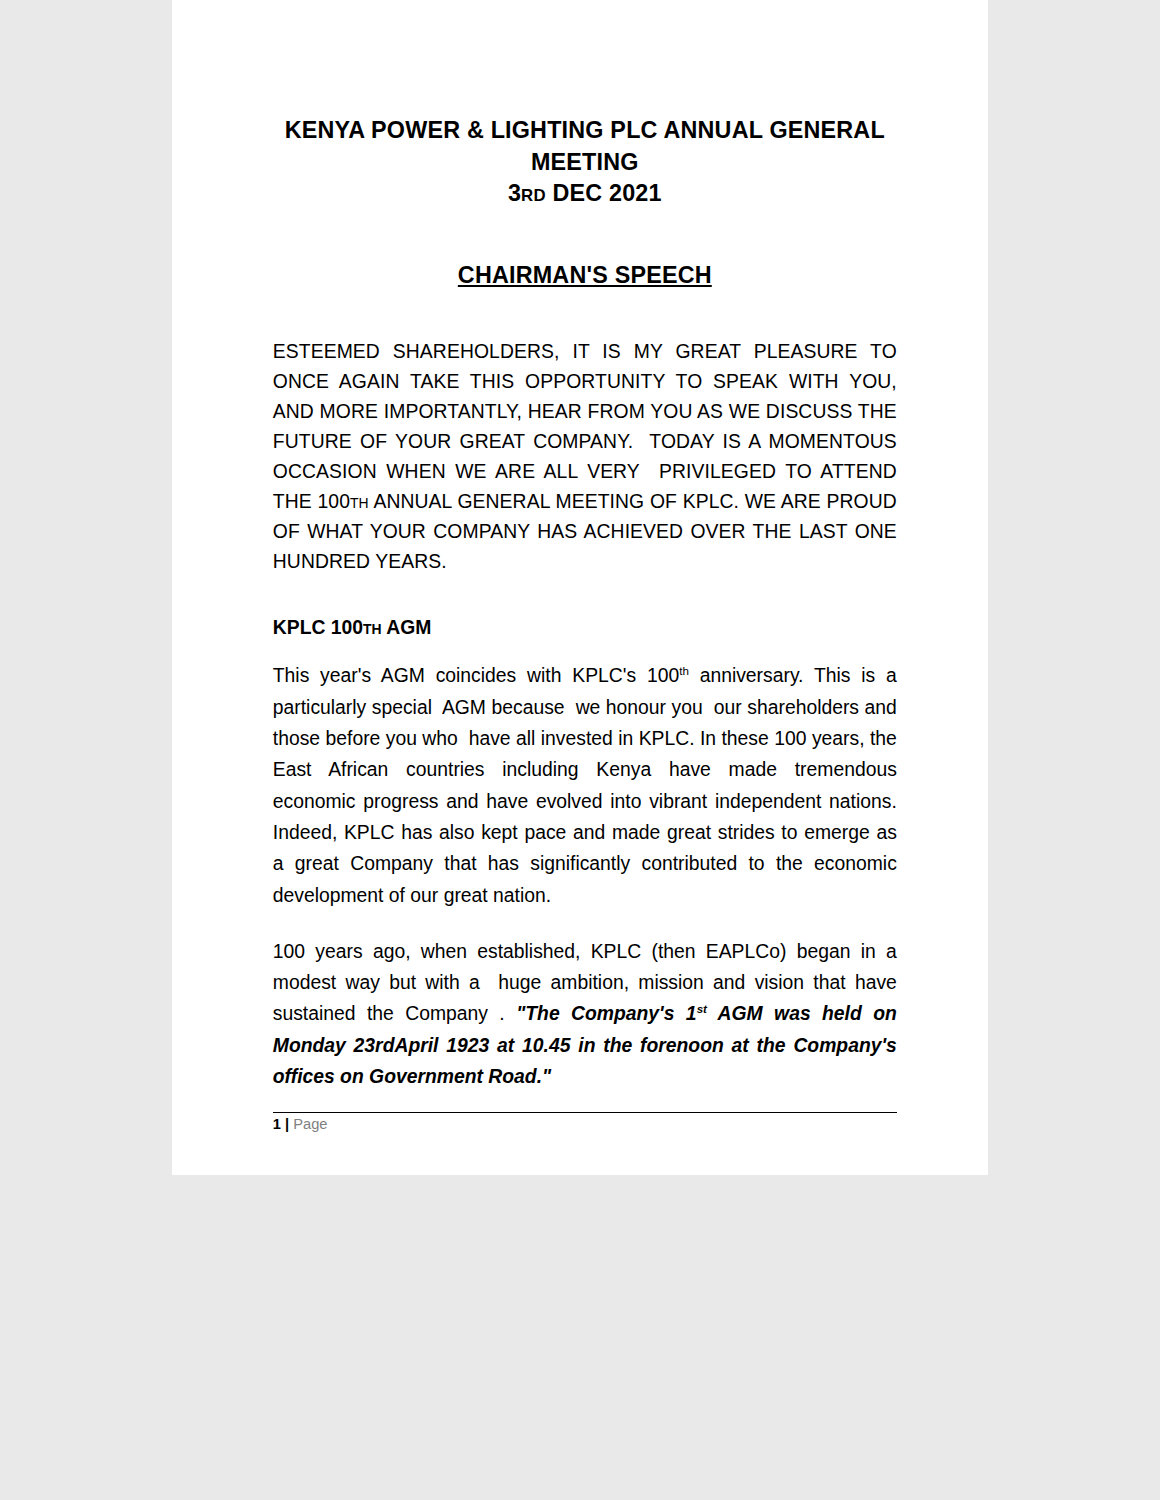KENYA POWER & LIGHTING PLC ANNUAL GENERAL MEETING
3RD DEC 2021
CHAIRMAN'S SPEECH
ESTEEMED SHAREHOLDERS, IT IS MY GREAT PLEASURE TO ONCE AGAIN TAKE THIS OPPORTUNITY TO SPEAK WITH YOU, AND MORE IMPORTANTLY, HEAR FROM YOU AS WE DISCUSS THE FUTURE OF YOUR GREAT COMPANY. TODAY IS A MOMENTOUS OCCASION WHEN WE ARE ALL VERY PRIVILEGED TO ATTEND THE 100TH ANNUAL GENERAL MEETING OF KPLC. WE ARE PROUD OF WHAT YOUR COMPANY HAS ACHIEVED OVER THE LAST ONE HUNDRED YEARS.
KPLC 100TH AGM
This year's AGM coincides with KPLC's 100th anniversary. This is a particularly special AGM because we honour you our shareholders and those before you who have all invested in KPLC. In these 100 years, the East African countries including Kenya have made tremendous economic progress and have evolved into vibrant independent nations. Indeed, KPLC has also kept pace and made great strides to emerge as a great Company that has significantly contributed to the economic development of our great nation.
100 years ago, when established, KPLC (then EAPLCo) began in a modest way but with a huge ambition, mission and vision that have sustained the Company . "The Company's 1st AGM was held on Monday 23rdApril 1923 at 10.45 in the forenoon at the Company's offices on Government Road."
1 | Page